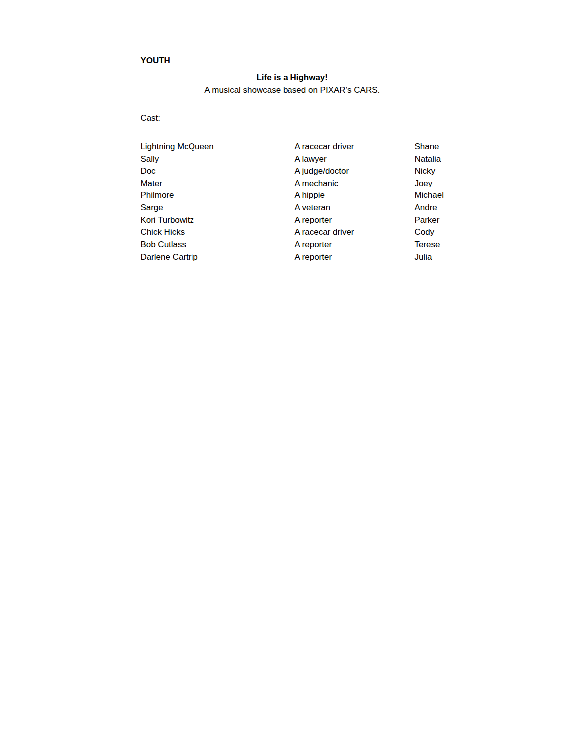YOUTH
Life is a Highway!
A musical showcase based on PIXAR’s CARS.
Cast:
| Lightning McQueen | A racecar driver | Shane |
| Sally | A lawyer | Natalia |
| Doc | A judge/doctor | Nicky |
| Mater | A mechanic | Joey |
| Philmore | A hippie | Michael |
| Sarge | A veteran | Andre |
| Kori Turbowitz | A reporter | Parker |
| Chick Hicks | A racecar driver | Cody |
| Bob Cutlass | A reporter | Terese |
| Darlene Cartrip | A reporter | Julia |